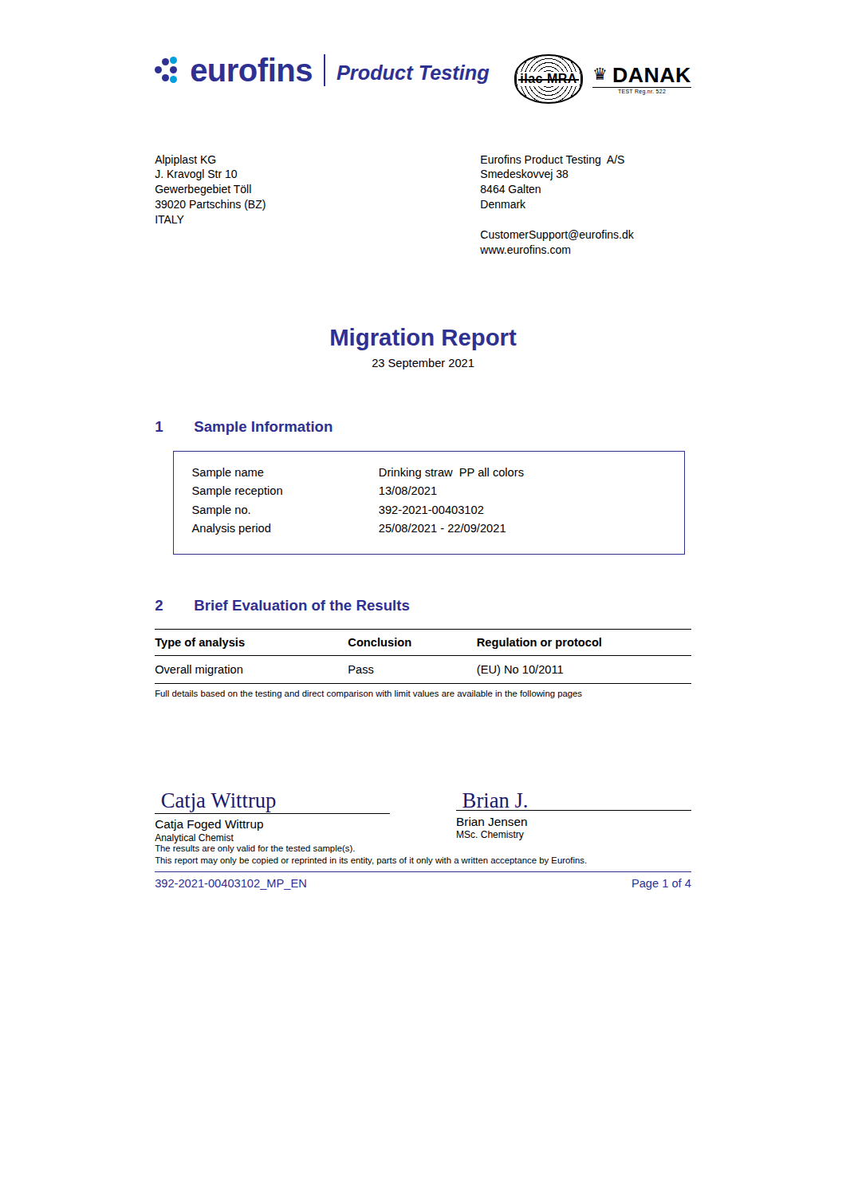eurofins
Product Testing
ilac MRA
♛ DANAK
TEST Reg.nr. 522
Alpiplast KG
J. Kravogl Str 10
Gewerbegebiet Töll
39020 Partschins (BZ)
ITALY
Eurofins Product Testing A/S
Smedeskovvej 38
8464 Galten
Denmark
CustomerSupport@eurofins.dk
www.eurofins.com
Migration Report
23 September 2021
1 Sample Information
Sample name
Drinking straw PP all colors
Sample reception
13/08/2021
Sample no.
392-2021-00403102
Analysis period
25/08/2021 - 22/09/2021
2 Brief Evaluation of the Results
| Type of analysis | Conclusion | Regulation or protocol |
| --- | --- | --- |
| Overall migration | Pass | (EU) No 10/2011 |
Full details based on the testing and direct comparison with limit values are available in the following pages
Catja Wittrup
Catja Foged Wittrup
Analytical Chemist
Brian J.
Brian Jensen
MSc. Chemistry
The results are only valid for the tested sample(s).
This report may only be copied or reprinted in its entity, parts of it only with a written acceptance by Eurofins.
392-2021-00403102_MP_EN Page 1 of 4